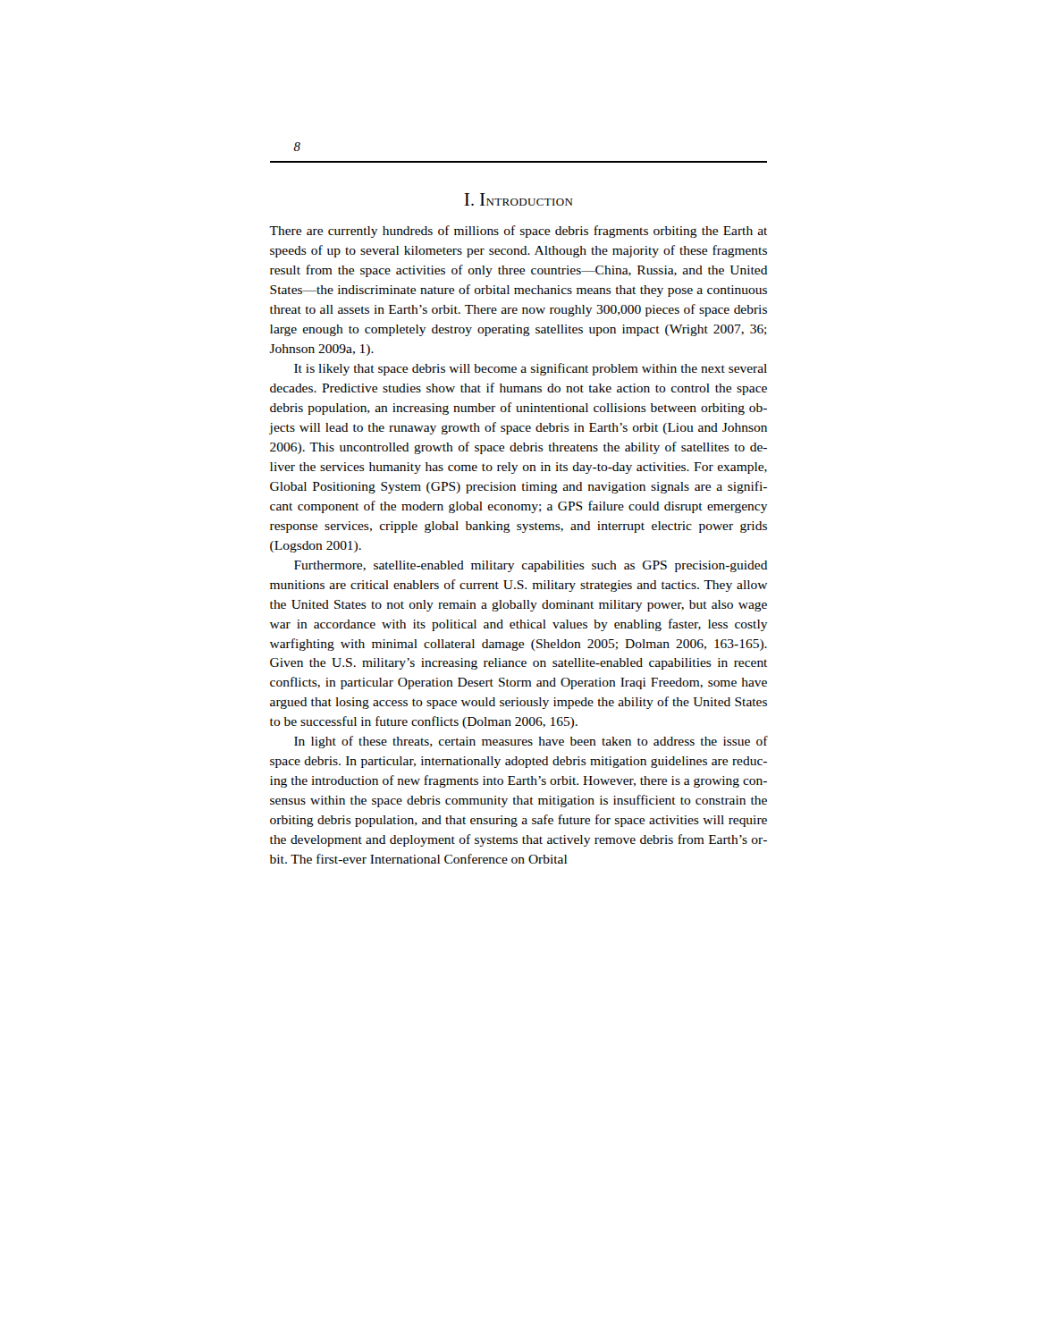8
I. Introduction
There are currently hundreds of millions of space debris fragments orbiting the Earth at speeds of up to several kilometers per second. Although the majority of these fragments result from the space activities of only three countries—China, Russia, and the United States—the indiscriminate nature of orbital mechanics means that they pose a continuous threat to all assets in Earth’s orbit. There are now roughly 300,000 pieces of space debris large enough to completely destroy operating satellites upon impact (Wright 2007, 36; Johnson 2009a, 1).
It is likely that space debris will become a significant problem within the next several decades. Predictive studies show that if humans do not take action to control the space debris population, an increasing number of unintentional collisions between orbiting objects will lead to the runaway growth of space debris in Earth’s orbit (Liou and Johnson 2006). This uncontrolled growth of space debris threatens the ability of satellites to deliver the services humanity has come to rely on in its day-to-day activities. For example, Global Positioning System (GPS) precision timing and navigation signals are a significant component of the modern global economy; a GPS failure could disrupt emergency response services, cripple global banking systems, and interrupt electric power grids (Logsdon 2001).
Furthermore, satellite-enabled military capabilities such as GPS precision-guided munitions are critical enablers of current U.S. military strategies and tactics. They allow the United States to not only remain a globally dominant military power, but also wage war in accordance with its political and ethical values by enabling faster, less costly warfighting with minimal collateral damage (Sheldon 2005; Dolman 2006, 163-165). Given the U.S. military’s increasing reliance on satellite-enabled capabilities in recent conflicts, in particular Operation Desert Storm and Operation Iraqi Freedom, some have argued that losing access to space would seriously impede the ability of the United States to be successful in future conflicts (Dolman 2006, 165).
In light of these threats, certain measures have been taken to address the issue of space debris. In particular, internationally adopted debris mitigation guidelines are reducing the introduction of new fragments into Earth’s orbit. However, there is a growing consensus within the space debris community that mitigation is insufficient to constrain the orbiting debris population, and that ensuring a safe future for space activities will require the development and deployment of systems that actively remove debris from Earth’s orbit. The first-ever International Conference on Orbital